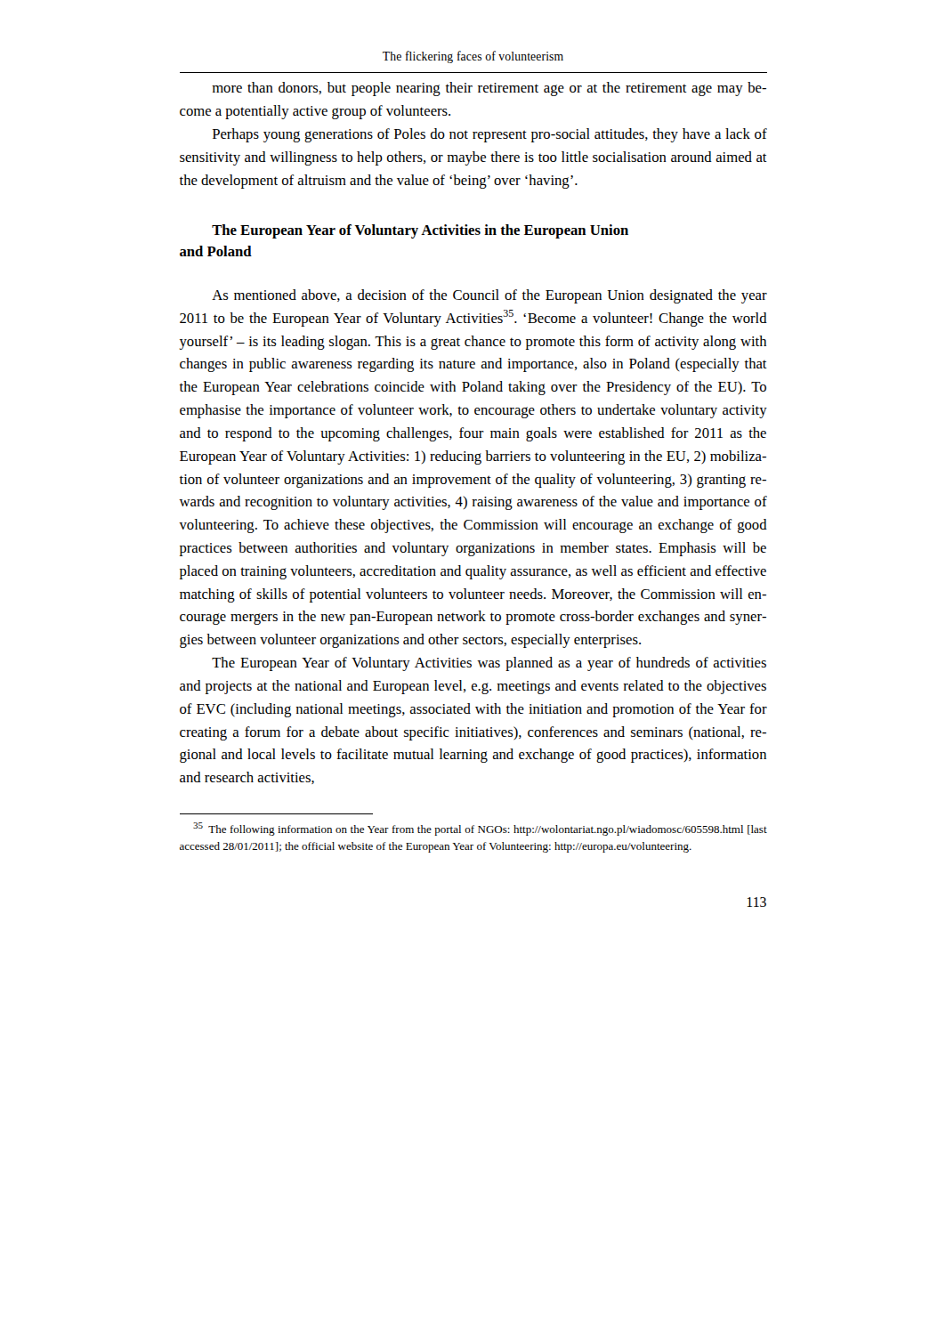The flickering faces of volunteerism
more than donors, but people nearing their retirement age or at the retirement age may become a potentially active group of volunteers.
Perhaps young generations of Poles do not represent pro-social attitudes, they have a lack of sensitivity and willingness to help others, or maybe there is too little socialisation around aimed at the development of altruism and the value of ‘being’ over ‘having’.
The European Year of Voluntary Activities in the European Union
and Poland
As mentioned above, a decision of the Council of the European Union designated the year 2011 to be the European Year of Voluntary Activities35. ‘Become a volunteer! Change the world yourself’ – is its leading slogan. This is a great chance to promote this form of activity along with changes in public awareness regarding its nature and importance, also in Poland (especially that the European Year celebrations coincide with Poland taking over the Presidency of the EU). To emphasise the importance of volunteer work, to encourage others to undertake voluntary activity and to respond to the upcoming challenges, four main goals were established for 2011 as the European Year of Voluntary Activities: 1) reducing barriers to volunteering in the EU, 2) mobilization of volunteer organizations and an improvement of the quality of volunteering, 3) granting rewards and recognition to voluntary activities, 4) raising awareness of the value and importance of volunteering. To achieve these objectives, the Commission will encourage an exchange of good practices between authorities and voluntary organizations in member states. Emphasis will be placed on training volunteers, accreditation and quality assurance, as well as efficient and effective matching of skills of potential volunteers to volunteer needs. Moreover, the Commission will encourage mergers in the new pan-European network to promote cross-border exchanges and synergies between volunteer organizations and other sectors, especially enterprises.
The European Year of Voluntary Activities was planned as a year of hundreds of activities and projects at the national and European level, e.g. meetings and events related to the objectives of EVC (including national meetings, associated with the initiation and promotion of the Year for creating a forum for a debate about specific initiatives), conferences and seminars (national, regional and local levels to facilitate mutual learning and exchange of good practices), information and research activities,
35 The following information on the Year from the portal of NGOs: http://wolontariat.ngo.pl/wiadomosc/605598.html [last accessed 28/01/2011]; the official website of the European Year of Volunteering: http://europa.eu/volunteering.
113